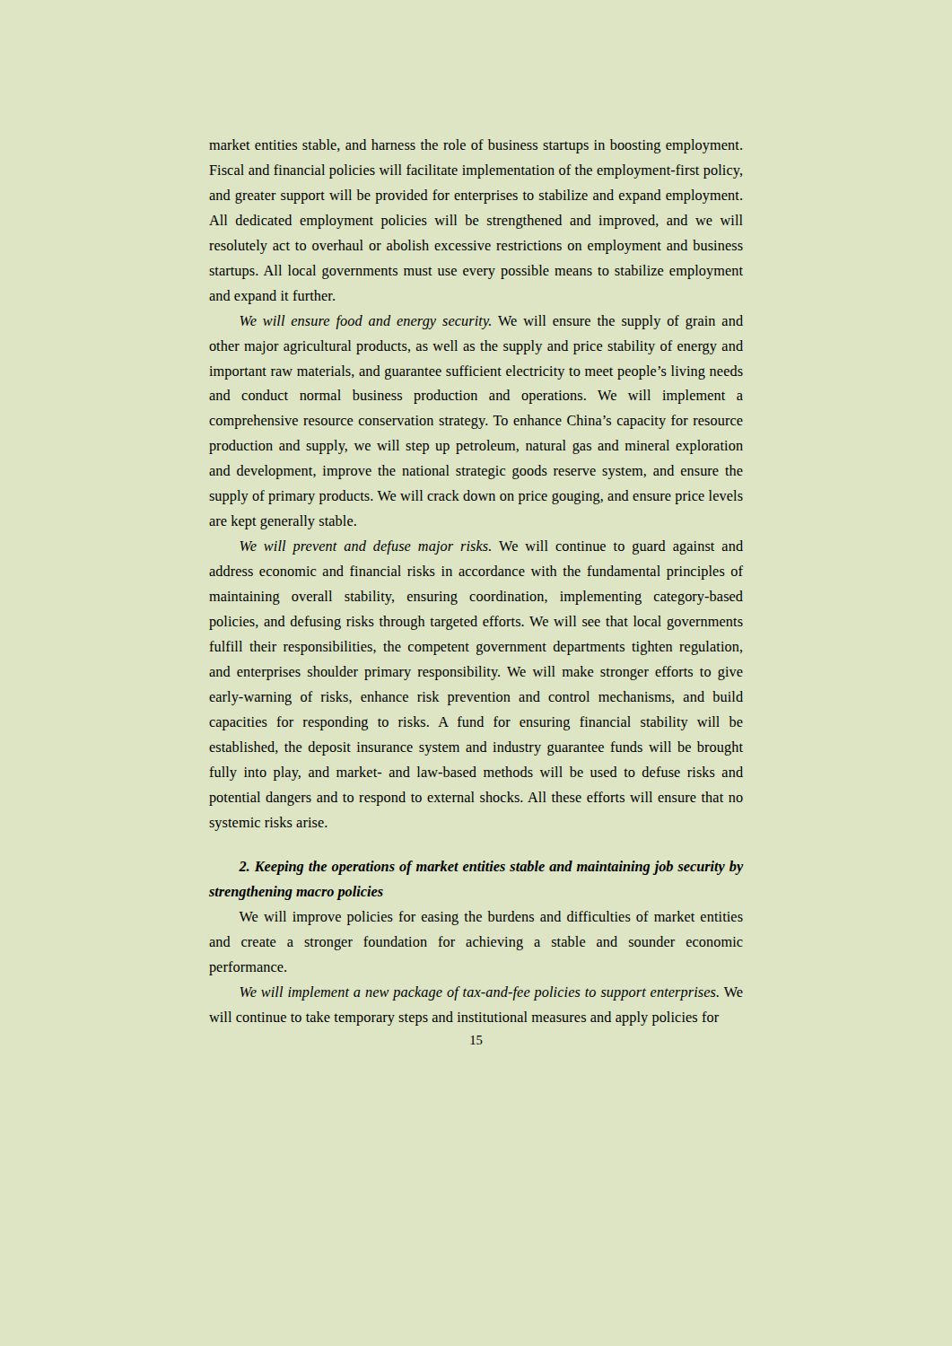market entities stable, and harness the role of business startups in boosting employment. Fiscal and financial policies will facilitate implementation of the employment-first policy, and greater support will be provided for enterprises to stabilize and expand employment. All dedicated employment policies will be strengthened and improved, and we will resolutely act to overhaul or abolish excessive restrictions on employment and business startups. All local governments must use every possible means to stabilize employment and expand it further.
We will ensure food and energy security. We will ensure the supply of grain and other major agricultural products, as well as the supply and price stability of energy and important raw materials, and guarantee sufficient electricity to meet people’s living needs and conduct normal business production and operations. We will implement a comprehensive resource conservation strategy. To enhance China’s capacity for resource production and supply, we will step up petroleum, natural gas and mineral exploration and development, improve the national strategic goods reserve system, and ensure the supply of primary products. We will crack down on price gouging, and ensure price levels are kept generally stable.
We will prevent and defuse major risks. We will continue to guard against and address economic and financial risks in accordance with the fundamental principles of maintaining overall stability, ensuring coordination, implementing category-based policies, and defusing risks through targeted efforts. We will see that local governments fulfill their responsibilities, the competent government departments tighten regulation, and enterprises shoulder primary responsibility. We will make stronger efforts to give early-warning of risks, enhance risk prevention and control mechanisms, and build capacities for responding to risks. A fund for ensuring financial stability will be established, the deposit insurance system and industry guarantee funds will be brought fully into play, and market- and law-based methods will be used to defuse risks and potential dangers and to respond to external shocks. All these efforts will ensure that no systemic risks arise.
2. Keeping the operations of market entities stable and maintaining job security by strengthening macro policies
We will improve policies for easing the burdens and difficulties of market entities and create a stronger foundation for achieving a stable and sounder economic performance.
We will implement a new package of tax-and-fee policies to support enterprises. We will continue to take temporary steps and institutional measures and apply policies for
15